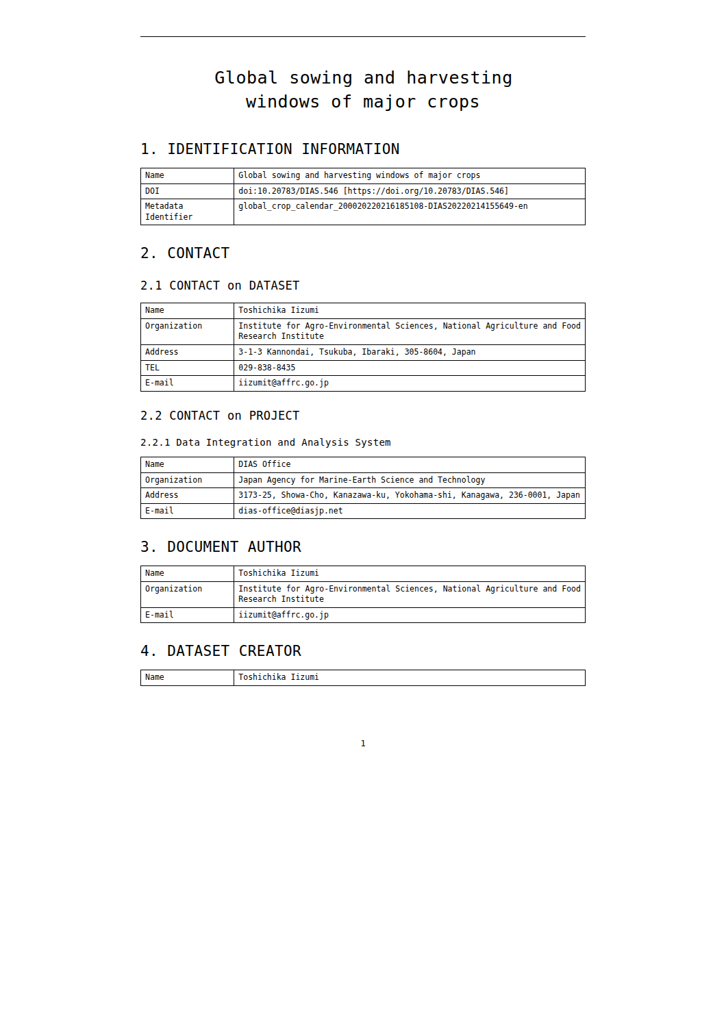Global sowing and harvesting
windows of major crops
1. IDENTIFICATION INFORMATION
| Name | Global sowing and harvesting windows of major crops |
| DOI | doi:10.20783/DIAS.546 [https://doi.org/10.20783/DIAS.546] |
| Metadata Identifier | global_crop_calendar_200020220216185108-DIAS20220214155649-en |
2. CONTACT
2.1 CONTACT on DATASET
| Name | Toshichika Iizumi |
| Organization | Institute for Agro-Environmental Sciences, National Agriculture and Food Research Institute |
| Address | 3-1-3 Kannondai, Tsukuba, Ibaraki, 305-8604, Japan |
| TEL | 029-838-8435 |
| E-mail | iizumit@affrc.go.jp |
2.2 CONTACT on PROJECT
2.2.1 Data Integration and Analysis System
| Name | DIAS Office |
| Organization | Japan Agency for Marine-Earth Science and Technology |
| Address | 3173-25, Showa-Cho, Kanazawa-ku, Yokohama-shi, Kanagawa, 236-0001, Japan |
| E-mail | dias-office@diasjp.net |
3. DOCUMENT AUTHOR
| Name | Toshichika Iizumi |
| Organization | Institute for Agro-Environmental Sciences, National Agriculture and Food Research Institute |
| E-mail | iizumit@affrc.go.jp |
4. DATASET CREATOR
| Name | Toshichika Iizumi |
1